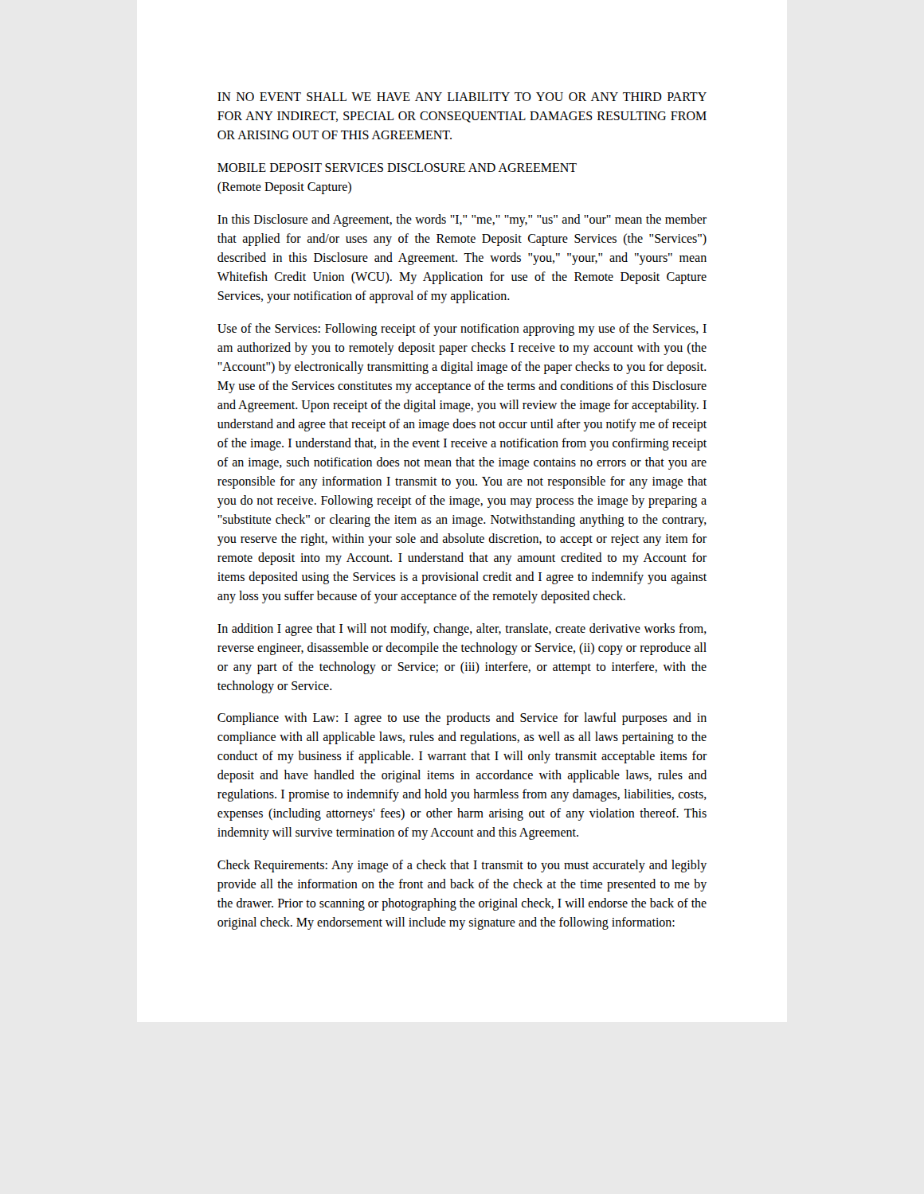IN NO EVENT SHALL WE HAVE ANY LIABILITY TO YOU OR ANY THIRD PARTY FOR ANY INDIRECT, SPECIAL OR CONSEQUENTIAL DAMAGES RESULTING FROM OR ARISING OUT OF THIS AGREEMENT.
MOBILE DEPOSIT SERVICES DISCLOSURE AND AGREEMENT
(Remote Deposit Capture)
In this Disclosure and Agreement, the words "I," "me," "my," "us" and "our" mean the member that applied for and/or uses any of the Remote Deposit Capture Services (the "Services") described in this Disclosure and Agreement. The words "you," "your," and "yours" mean Whitefish Credit Union (WCU). My Application for use of the Remote Deposit Capture Services, your notification of approval of my application.
Use of the Services: Following receipt of your notification approving my use of the Services, I am authorized by you to remotely deposit paper checks I receive to my account with you (the "Account") by electronically transmitting a digital image of the paper checks to you for deposit. My use of the Services constitutes my acceptance of the terms and conditions of this Disclosure and Agreement. Upon receipt of the digital image, you will review the image for acceptability. I understand and agree that receipt of an image does not occur until after you notify me of receipt of the image. I understand that, in the event I receive a notification from you confirming receipt of an image, such notification does not mean that the image contains no errors or that you are responsible for any information I transmit to you. You are not responsible for any image that you do not receive. Following receipt of the image, you may process the image by preparing a "substitute check" or clearing the item as an image. Notwithstanding anything to the contrary, you reserve the right, within your sole and absolute discretion, to accept or reject any item for remote deposit into my Account. I understand that any amount credited to my Account for items deposited using the Services is a provisional credit and I agree to indemnify you against any loss you suffer because of your acceptance of the remotely deposited check.
In addition I agree that I will not modify, change, alter, translate, create derivative works from, reverse engineer, disassemble or decompile the technology or Service, (ii) copy or reproduce all or any part of the technology or Service; or (iii) interfere, or attempt to interfere, with the technology or Service.
Compliance with Law: I agree to use the products and Service for lawful purposes and in compliance with all applicable laws, rules and regulations, as well as all laws pertaining to the conduct of my business if applicable. I warrant that I will only transmit acceptable items for deposit and have handled the original items in accordance with applicable laws, rules and regulations. I promise to indemnify and hold you harmless from any damages, liabilities, costs, expenses (including attorneys' fees) or other harm arising out of any violation thereof. This indemnity will survive termination of my Account and this Agreement.
Check Requirements: Any image of a check that I transmit to you must accurately and legibly provide all the information on the front and back of the check at the time presented to me by the drawer. Prior to scanning or photographing the original check, I will endorse the back of the original check. My endorsement will include my signature and the following information: